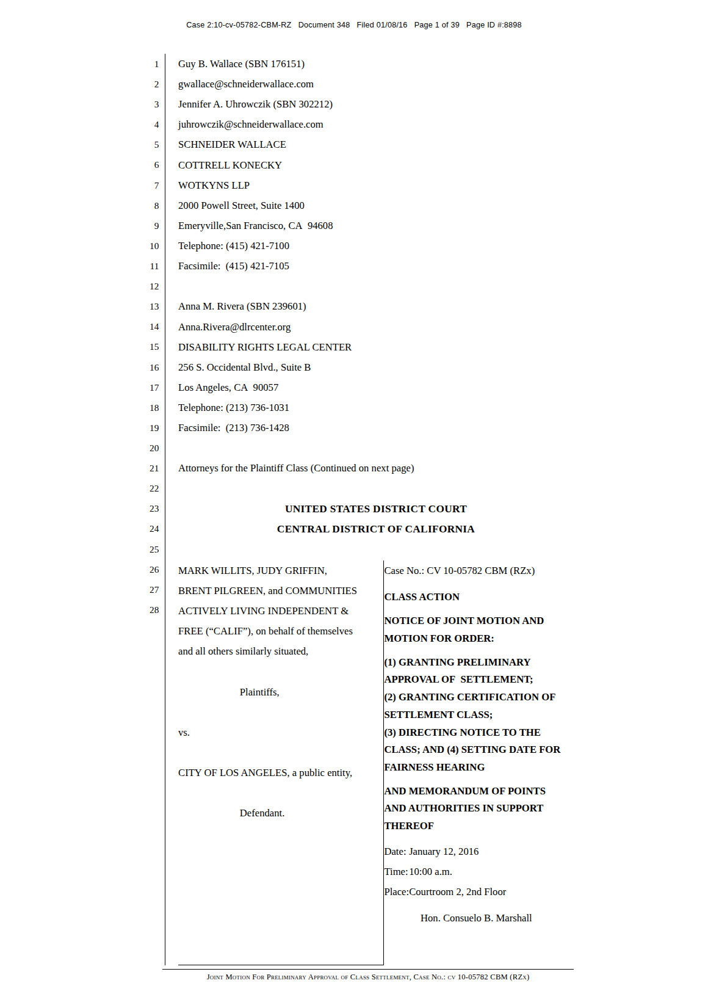Case 2:10-cv-05782-CBM-RZ Document 348 Filed 01/08/16 Page 1 of 39 Page ID #:8898
| 1 2 3 4 5 6 7 8 9 10 11 12 13 14 15 16 17 18 19 20 21 22 23 24 25 26 27 28 | | Guy B. Wallace (SBN 176151) gwallace@schneiderwallace.com Jennifer A. Uhrowczik (SBN 302212) juhrowczik@schneiderwallace.com SCHNEIDER WALLACE COTTRELL KONECKY WOTKYNS LLP 2000 Powell Street, Suite 1400 Emeryville,San Francisco, CA 94608 Telephone: (415) 421-7100 Facsimile: (415) 421-7105 Anna M. Rivera (SBN 239601) Anna.Rivera@dlrcenter.org DISABILITY RIGHTS LEGAL CENTER 256 S. Occidental Blvd., Suite B Los Angeles, CA 90057 Telephone: (213) 736-1031 Facsimile: (213) 736-1428 Attorneys for the Plaintiff Class (Continued on next page) UNITED STATES DISTRICT COURT CENTRAL DISTRICT OF CALIFORNIA / MARK WILLITS, JUDY GRIFFIN, BRENT PILGREEN, and COMMUNITIES ACTIVELY LIVING INDEPENDENT & FREE (“CALIF”), on behalf of themselves and all others similarly situated, Plaintiffs, vs. CITY OF LOS ANGELES, a public entity, Defendant. / Case No.: CV 10-05782 CBM (RZx) CLASS ACTION NOTICE OF JOINT MOTION AND MOTION FOR ORDER: (1) GRANTING PRELIMINARY APPROVAL OF SETTLEMENT; (2) GRANTING CERTIFICATION OF SETTLEMENT CLASS; (3) DIRECTING NOTICE TO THE CLASS; AND (4) SETTING DATE FOR FAIRNESS HEARING AND MEMORANDUM OF POINTS AND AUTHORITIES IN SUPPORT THEREOF / Date: / January 12, 2016 / / Time: / 10:00 a.m. / / Place: / Courtroom 2, 2nd Floor / Hon. Consuelo B. Marshall / |
Joint Motion For Preliminary Approval of Class Settlement, Case No.: cv 10-05782 CBM (RZx)